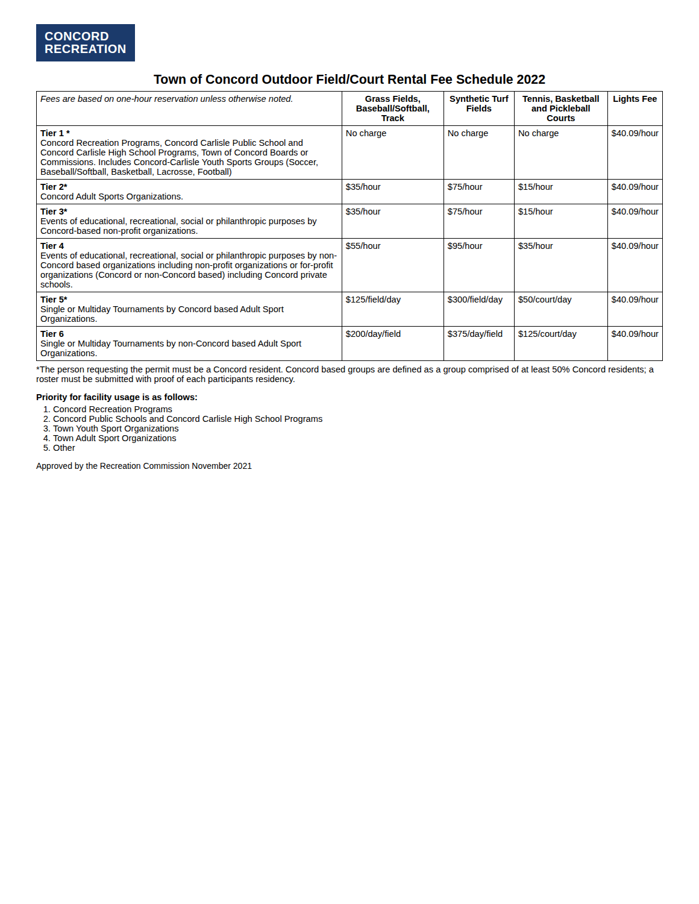CONCORD RECREATION
Town of Concord Outdoor Field/Court Rental Fee Schedule 2022
| Fees are based on one-hour reservation unless otherwise noted. | Grass Fields, Baseball/Softball, Track | Synthetic Turf Fields | Tennis, Basketball and Pickleball Courts | Lights Fee |
| --- | --- | --- | --- | --- |
| Tier 1 * Concord Recreation Programs, Concord Carlisle Public School and Concord Carlisle High School Programs, Town of Concord Boards or Commissions. Includes Concord-Carlisle Youth Sports Groups (Soccer, Baseball/Softball, Basketball, Lacrosse, Football) | No charge | No charge | No charge | $40.09/hour |
| Tier 2* Concord Adult Sports Organizations. | $35/hour | $75/hour | $15/hour | $40.09/hour |
| Tier 3* Events of educational, recreational, social or philanthropic purposes by Concord-based non-profit organizations. | $35/hour | $75/hour | $15/hour | $40.09/hour |
| Tier 4 Events of educational, recreational, social or philanthropic purposes by non-Concord based organizations including non-profit organizations or for-profit organizations (Concord or non-Concord based) including Concord private schools. | $55/hour | $95/hour | $35/hour | $40.09/hour |
| Tier 5* Single or Multiday Tournaments by Concord based Adult Sport Organizations. | $125/field/day | $300/field/day | $50/court/day | $40.09/hour |
| Tier 6 Single or Multiday Tournaments by non-Concord based Adult Sport Organizations. | $200/day/field | $375/day/field | $125/court/day | $40.09/hour |
*The person requesting the permit must be a Concord resident. Concord based groups are defined as a group comprised of at least 50% Concord residents; a roster must be submitted with proof of each participants residency.
Priority for facility usage is as follows:
Concord Recreation Programs
Concord Public Schools and Concord Carlisle High School Programs
Town Youth Sport Organizations
Town Adult Sport Organizations
Other
Approved by the Recreation Commission November 2021